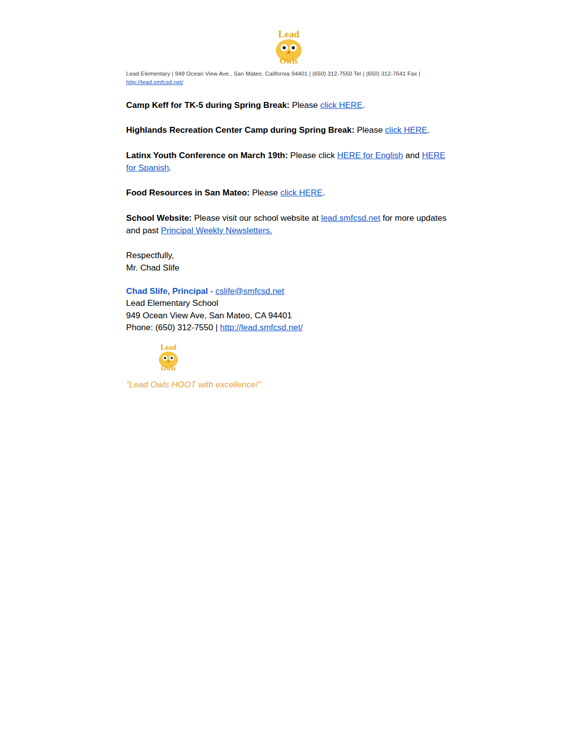Lead Elementary | 949 Ocean View Ave., San Mateo, California 94401 | (650) 312-7550 Tel | (650) 312-7641 Fax | http://lead.smfcsd.net/
Camp Keff for TK-5 during Spring Break: Please click HERE.
Highlands Recreation Center Camp during Spring Break: Please click HERE.
Latinx Youth Conference on March 19th: Please click HERE for English and HERE for Spanish.
Food Resources in San Mateo: Please click HERE.
School Website: Please visit our school website at lead.smfcsd.net for more updates and past Principal Weekly Newsletters.
Respectfully,
Mr. Chad Slife
Chad Slife, Principal - cslife@smfcsd.net
Lead Elementary School
949 Ocean View Ave, San Mateo, CA 94401
Phone: (650) 312-7550 | http://lead.smfcsd.net/
"Lead Owls HOOT with excellence!"